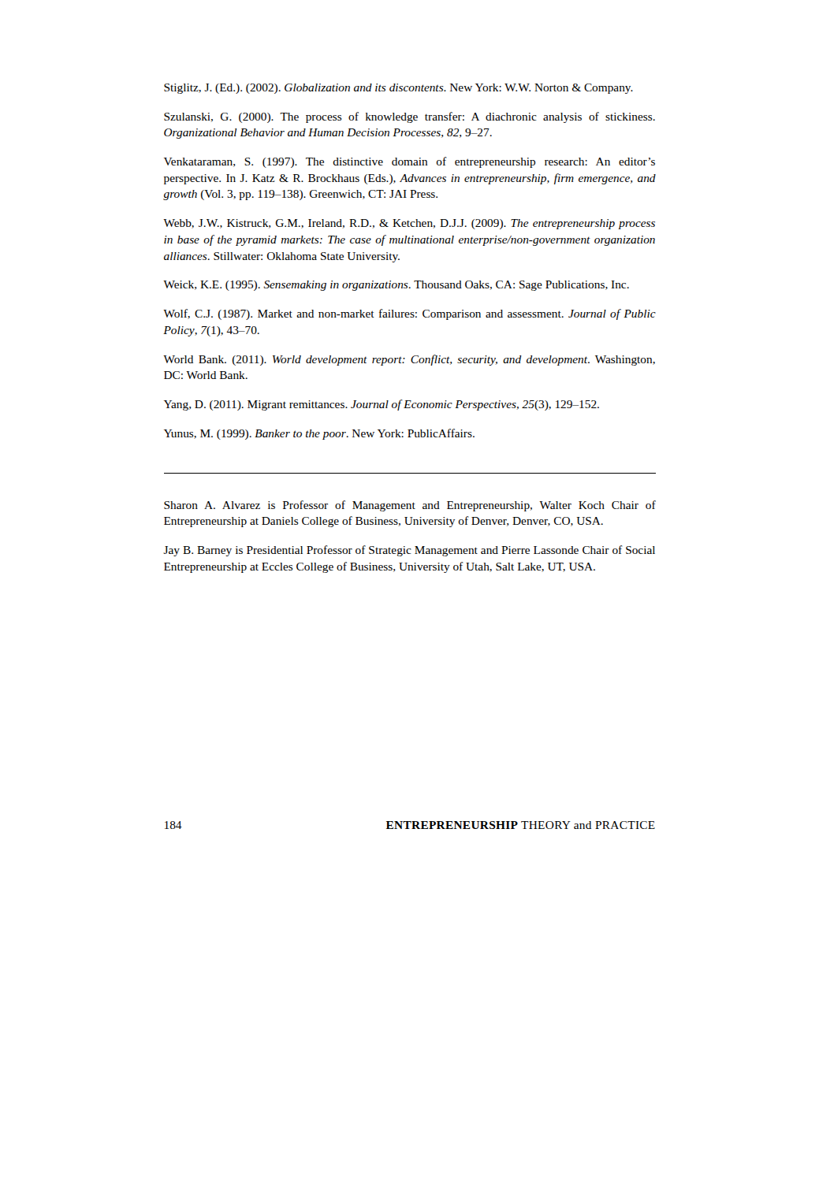Stiglitz, J. (Ed.). (2002). Globalization and its discontents. New York: W.W. Norton & Company.
Szulanski, G. (2000). The process of knowledge transfer: A diachronic analysis of stickiness. Organizational Behavior and Human Decision Processes, 82, 9–27.
Venkataraman, S. (1997). The distinctive domain of entrepreneurship research: An editor’s perspective. In J. Katz & R. Brockhaus (Eds.), Advances in entrepreneurship, firm emergence, and growth (Vol. 3, pp. 119–138). Greenwich, CT: JAI Press.
Webb, J.W., Kistruck, G.M., Ireland, R.D., & Ketchen, D.J.J. (2009). The entrepreneurship process in base of the pyramid markets: The case of multinational enterprise/non-government organization alliances. Stillwater: Oklahoma State University.
Weick, K.E. (1995). Sensemaking in organizations. Thousand Oaks, CA: Sage Publications, Inc.
Wolf, C.J. (1987). Market and non-market failures: Comparison and assessment. Journal of Public Policy, 7(1), 43–70.
World Bank. (2011). World development report: Conflict, security, and development. Washington, DC: World Bank.
Yang, D. (2011). Migrant remittances. Journal of Economic Perspectives, 25(3), 129–152.
Yunus, M. (1999). Banker to the poor. New York: PublicAffairs.
Sharon A. Alvarez is Professor of Management and Entrepreneurship, Walter Koch Chair of Entrepreneurship at Daniels College of Business, University of Denver, Denver, CO, USA.
Jay B. Barney is Presidential Professor of Strategic Management and Pierre Lassonde Chair of Social Entrepreneurship at Eccles College of Business, University of Utah, Salt Lake, UT, USA.
184 ENTREPRENEURSHIP THEORY and PRACTICE